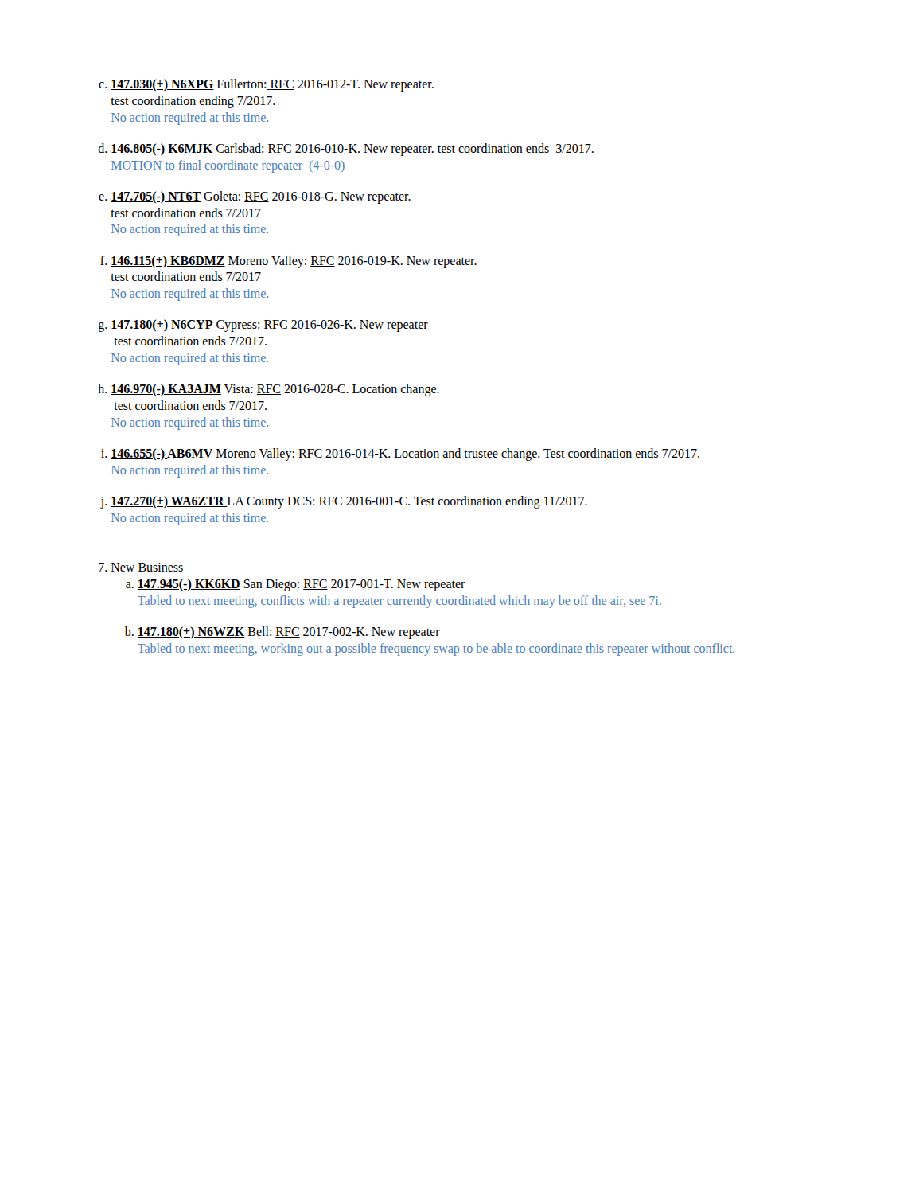147.030(+) N6XPG Fullerton: RFC 2016-012-T. New repeater. test coordination ending 7/2017. No action required at this time.
146.805(-) K6MJK Carlsbad: RFC 2016-010-K. New repeater. test coordination ends 3/2017. MOTION to final coordinate repeater (4-0-0)
147.705(-) NT6T Goleta: RFC 2016-018-G. New repeater. test coordination ends 7/2017 No action required at this time.
146.115(+) KB6DMZ Moreno Valley: RFC 2016-019-K. New repeater. test coordination ends 7/2017 No action required at this time.
147.180(+) N6CYP Cypress: RFC 2016-026-K. New repeater test coordination ends 7/2017. No action required at this time.
146.970(-) KA3AJM Vista: RFC 2016-028-C. Location change. test coordination ends 7/2017. No action required at this time.
146.655(-) AB6MV Moreno Valley: RFC 2016-014-K. Location and trustee change. Test coordination ends 7/2017. No action required at this time.
147.270(+) WA6ZTR LA County DCS: RFC 2016-001-C. Test coordination ending 11/2017. No action required at this time.
New Business
147.945(-) KK6KD San Diego: RFC 2017-001-T. New repeater Tabled to next meeting, conflicts with a repeater currently coordinated which may be off the air, see 7i.
147.180(+) N6WZK Bell: RFC 2017-002-K. New repeater Tabled to next meeting, working out a possible frequency swap to be able to coordinate this repeater without conflict.